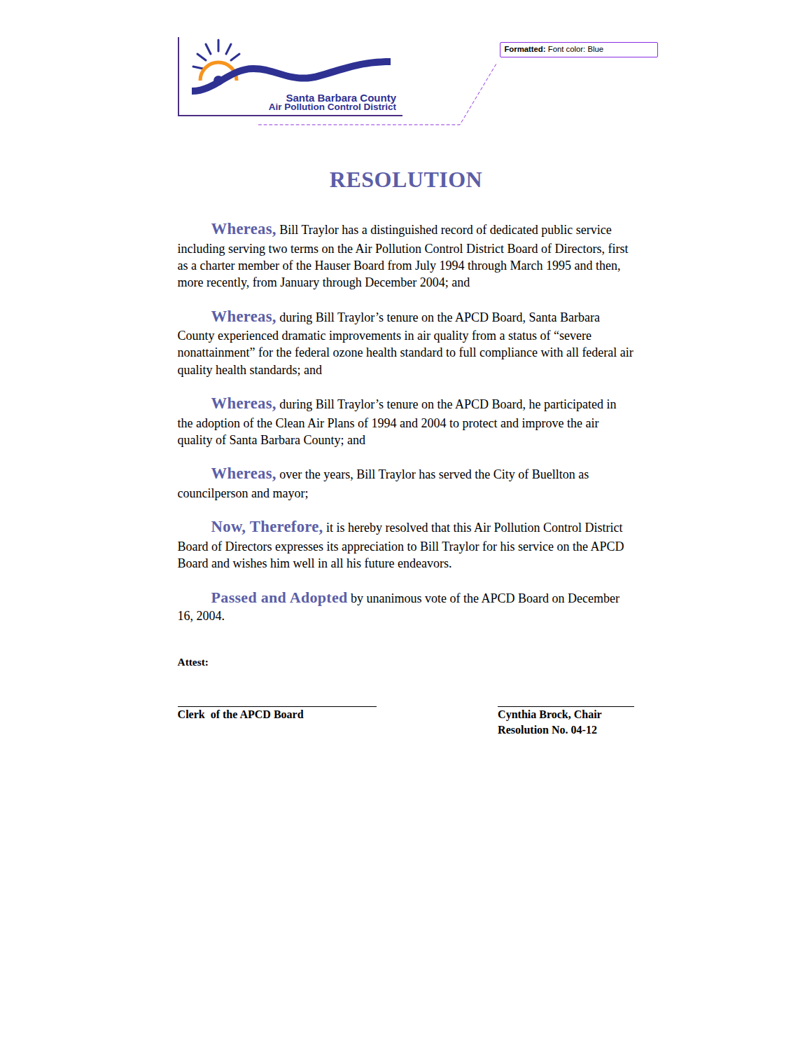Santa Barbara County Air Pollution Control District
Formatted: Font color: Blue
RESOLUTION
Whereas, Bill Traylor has a distinguished record of dedicated public service including serving two terms on the Air Pollution Control District Board of Directors, first as a charter member of the Hauser Board from July 1994 through March 1995 and then, more recently, from January through December 2004; and
Whereas, during Bill Traylor’s tenure on the APCD Board, Santa Barbara County experienced dramatic improvements in air quality from a status of “severe nonattainment” for the federal ozone health standard to full compliance with all federal air quality health standards; and
Whereas, during Bill Traylor’s tenure on the APCD Board, he participated in the adoption of the Clean Air Plans of 1994 and 2004 to protect and improve the air quality of Santa Barbara County; and
Whereas, over the years, Bill Traylor has served the City of Buellton as councilperson and mayor;
Now, Therefore, it is hereby resolved that this Air Pollution Control District Board of Directors expresses its appreciation to Bill Traylor for his service on the APCD Board and wishes him well in all his future endeavors.
Passed and Adopted by unanimous vote of the APCD Board on December 16, 2004.
Attest:
| Clerk of the APCD Board | | Cynthia Brock, Chair Resolution No. 04-12 |